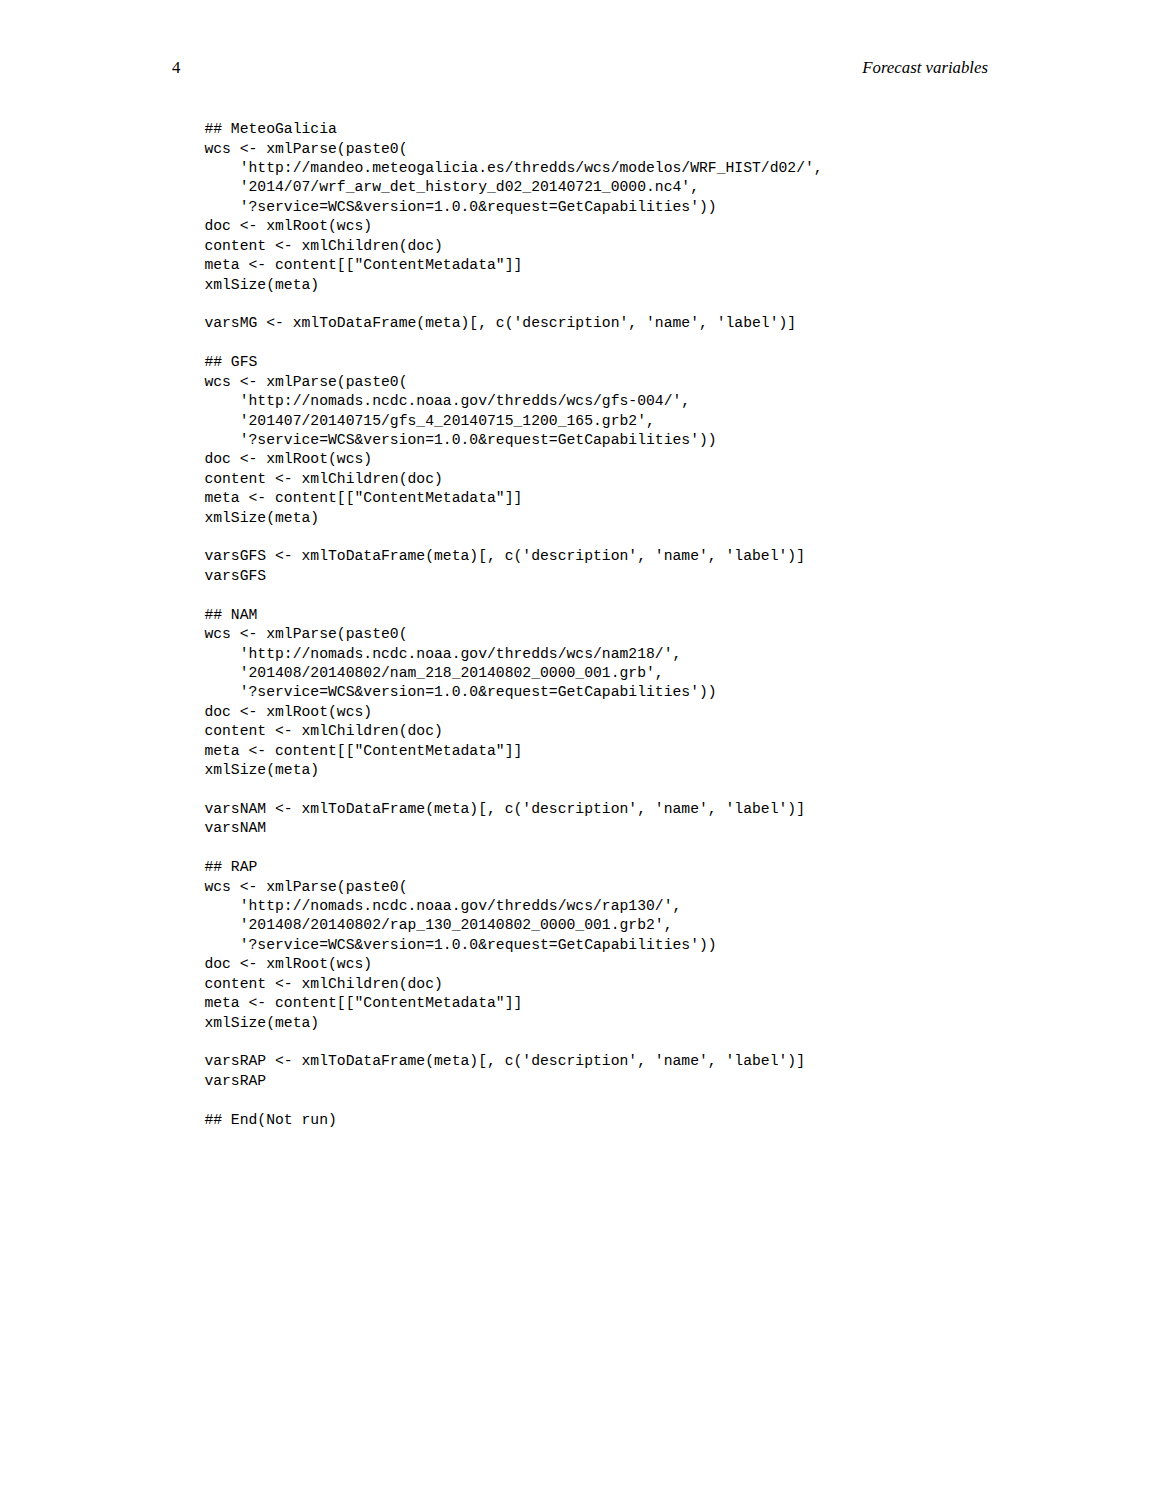4 Forecast variables
## MeteoGalicia
wcs <- xmlParse(paste0(
    'http://mandeo.meteogalicia.es/thredds/wcs/modelos/WRF_HIST/d02/',
    '2014/07/wrf_arw_det_history_d02_20140721_0000.nc4',
    '?service=WCS&version=1.0.0&request=GetCapabilities'))
doc <- xmlRoot(wcs)
content <- xmlChildren(doc)
meta <- content[["ContentMetadata"]]
xmlSize(meta)

varsMG <- xmlToDataFrame(meta)[, c('description', 'name', 'label')]

## GFS
wcs <- xmlParse(paste0(
    'http://nomads.ncdc.noaa.gov/thredds/wcs/gfs-004/',
    '201407/20140715/gfs_4_20140715_1200_165.grb2',
    '?service=WCS&version=1.0.0&request=GetCapabilities'))
doc <- xmlRoot(wcs)
content <- xmlChildren(doc)
meta <- content[["ContentMetadata"]]
xmlSize(meta)

varsGFS <- xmlToDataFrame(meta)[, c('description', 'name', 'label')]
varsGFS

## NAM
wcs <- xmlParse(paste0(
    'http://nomads.ncdc.noaa.gov/thredds/wcs/nam218/',
    '201408/20140802/nam_218_20140802_0000_001.grb',
    '?service=WCS&version=1.0.0&request=GetCapabilities'))
doc <- xmlRoot(wcs)
content <- xmlChildren(doc)
meta <- content[["ContentMetadata"]]
xmlSize(meta)

varsNAM <- xmlToDataFrame(meta)[, c('description', 'name', 'label')]
varsNAM

## RAP
wcs <- xmlParse(paste0(
    'http://nomads.ncdc.noaa.gov/thredds/wcs/rap130/',
    '201408/20140802/rap_130_20140802_0000_001.grb2',
    '?service=WCS&version=1.0.0&request=GetCapabilities'))
doc <- xmlRoot(wcs)
content <- xmlChildren(doc)
meta <- content[["ContentMetadata"]]
xmlSize(meta)

varsRAP <- xmlToDataFrame(meta)[, c('description', 'name', 'label')]
varsRAP

## End(Not run)